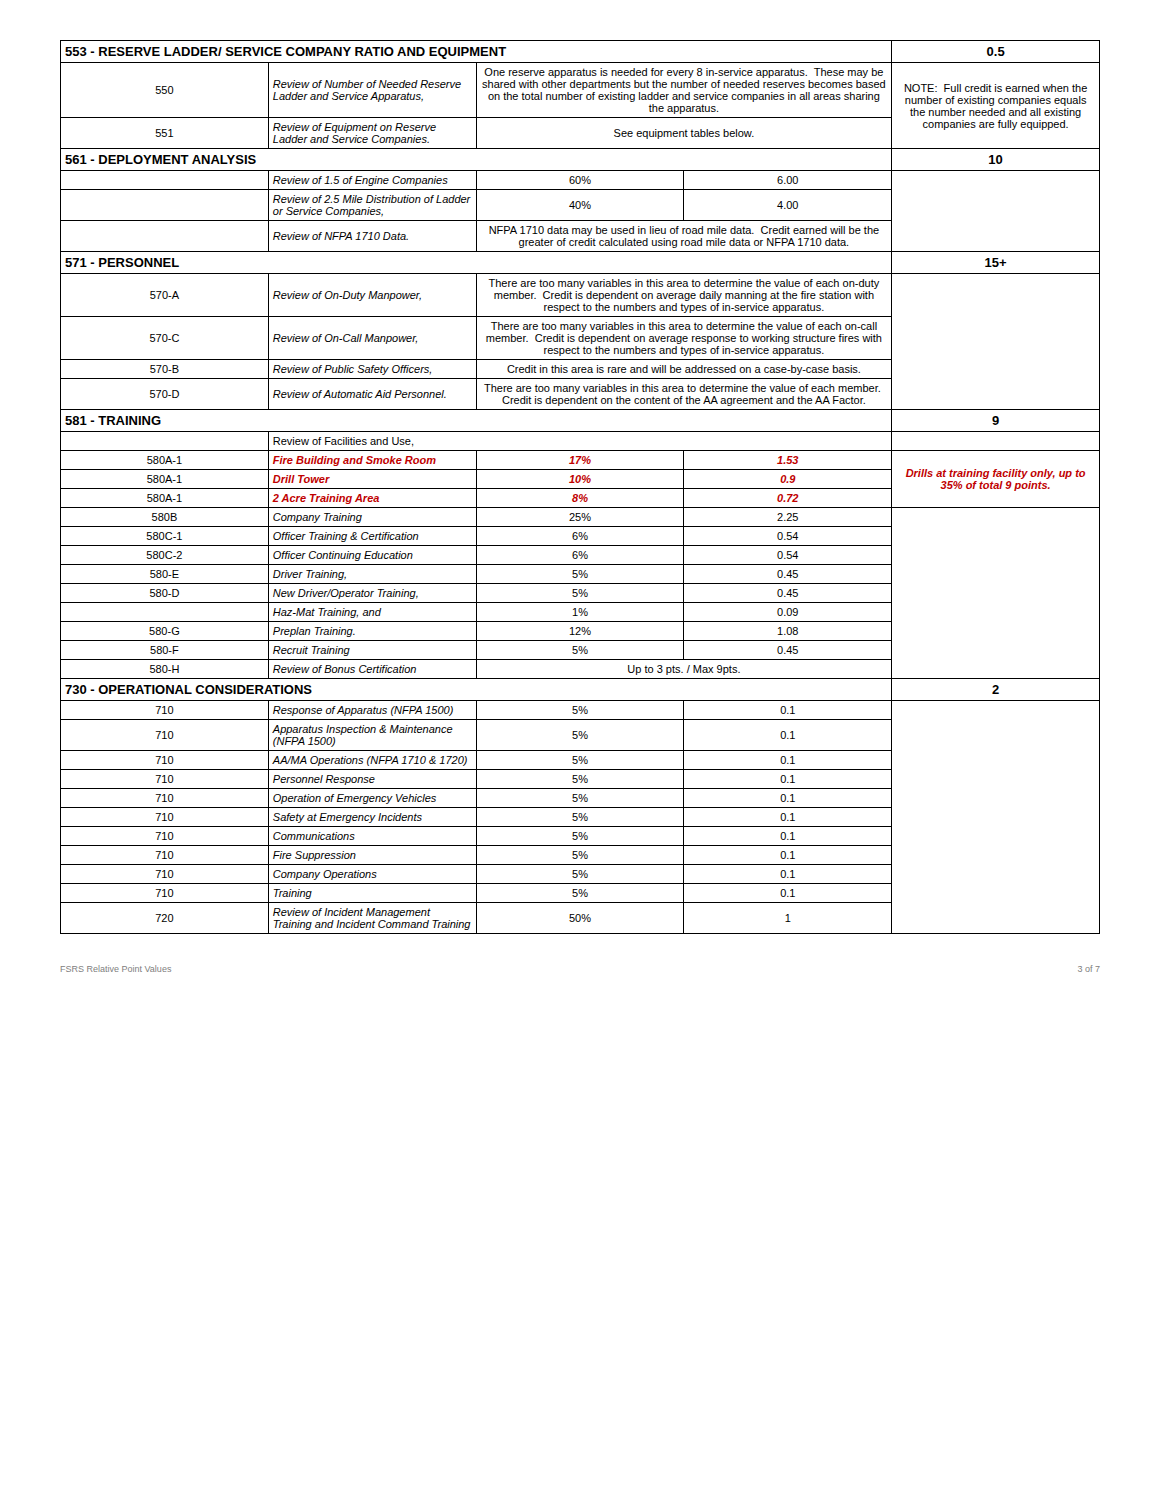| 553 - RESERVE LADDER/ SERVICE COMPANY RATIO AND EQUIPMENT | 0.5 |
| 550 | Review of Number of Needed Reserve Ladder and Service Apparatus, | One reserve apparatus is needed for every 8 in-service apparatus. These may be shared with other departments but the number of needed reserves becomes based on the total number of existing ladder and service companies in all areas sharing the apparatus. | NOTE: Full credit is earned when the number of existing companies equals the number needed and all existing companies are fully equipped. |
| 551 | Review of Equipment on Reserve Ladder and Service Companies. | See equipment tables below. |
| 561 - DEPLOYMENT ANALYSIS | 10 |
| | Review of 1.5 of Engine Companies | 60% | 6.00 | |
| | Review of 2.5 Mile Distribution of Ladder or Service Companies, | 40% | 4.00 |
| | Review of NFPA 1710 Data. | NFPA 1710 data may be used in lieu of road mile data. Credit earned will be the greater of credit calculated using road mile data or NFPA 1710 data. |
| 571 - PERSONNEL | 15+ |
| 570-A | Review of On-Duty Manpower, | There are too many variables in this area to determine the value of each on-duty member. Credit is dependent on average daily manning at the fire station with respect to the numbers and types of in-service apparatus. | |
| 570-C | Review of On-Call Manpower, | There are too many variables in this area to determine the value of each on-call member. Credit is dependent on average response to working structure fires with respect to the numbers and types of in-service apparatus. |
| 570-B | Review of Public Safety Officers, | Credit in this area is rare and will be addressed on a case-by-case basis. |
| 570-D | Review of Automatic Aid Personnel. | There are too many variables in this area to determine the value of each member. Credit is dependent on the content of the AA agreement and the AA Factor. |
| 581 - TRAINING | 9 |
| | Review of Facilities and Use, | |
| 580A-1 | Fire Building and Smoke Room | 17% | 1.53 | Drills at training facility only, up to 35% of total 9 points. |
| 580A-1 | Drill Tower | 10% | 0.9 |
| 580A-1 | 2 Acre Training Area | 8% | 0.72 |
| 580B | Company Training | 25% | 2.25 | |
| 580C-1 | Officer Training & Certification | 6% | 0.54 |
| 580C-2 | Officer Continuing Education | 6% | 0.54 |
| 580-E | Driver Training, | 5% | 0.45 |
| 580-D | New Driver/Operator Training, | 5% | 0.45 |
| | Haz-Mat Training, and | 1% | 0.09 |
| 580-G | Preplan Training. | 12% | 1.08 |
| 580-F | Recruit Training | 5% | 0.45 |
| 580-H | Review of Bonus Certification | Up to 3 pts. / Max 9pts. |
| 730 - OPERATIONAL CONSIDERATIONS | 2 |
| 710 | Response of Apparatus (NFPA 1500) | 5% | 0.1 | |
| 710 | Apparatus Inspection & Maintenance (NFPA 1500) | 5% | 0.1 |
| 710 | AA/MA Operations (NFPA 1710 & 1720) | 5% | 0.1 |
| 710 | Personnel Response | 5% | 0.1 |
| 710 | Operation of Emergency Vehicles | 5% | 0.1 |
| 710 | Safety at Emergency Incidents | 5% | 0.1 |
| 710 | Communications | 5% | 0.1 |
| 710 | Fire Suppression | 5% | 0.1 |
| 710 | Company Operations | 5% | 0.1 |
| 710 | Training | 5% | 0.1 |
| 720 | Review of Incident Management Training and Incident Command Training | 50% | 1 |
FSRS Relative Point Values 3 of 7